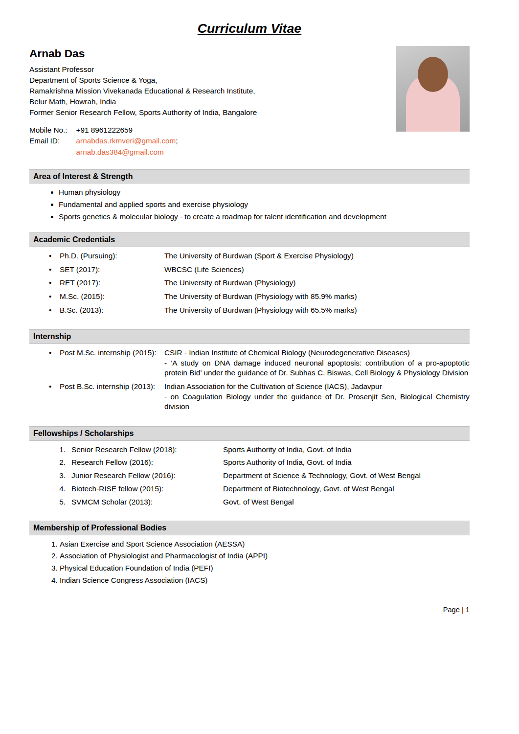Curriculum Vitae
Arnab Das
Assistant Professor
Department of Sports Science & Yoga,
Ramakrishna Mission Vivekanada Educational & Research Institute,
Belur Math, Howrah, India
Former Senior Research Fellow, Sports Authority of India, Bangalore
| Mobile No.: | +91 8961222659 |
| Email ID: | arnabdas.rkmveri@gmail.com ; |
| | arnab.das384@gmail.com |
Area of Interest & Strength
Human physiology
Fundamental and applied sports and exercise physiology
Sports genetics & molecular biology - to create a roadmap for talent identification and development
Academic Credentials
| • | Ph.D. (Pursuing): | The University of Burdwan (Sport & Exercise Physiology) |
| • | SET (2017): | WBCSC (Life Sciences) |
| • | RET (2017): | The University of Burdwan (Physiology) |
| • | M.Sc. (2015): | The University of Burdwan (Physiology with 85.9% marks) |
| • | B.Sc. (2013): | The University of Burdwan (Physiology with 65.5% marks) |
Internship
| • | Post M.Sc. internship (2015): | CSIR - Indian Institute of Chemical Biology (Neurodegenerative Diseases) - ‘A study on DNA damage induced neuronal apoptosis: contribution of a pro-apoptotic protein Bid’ under the guidance of Dr. Subhas C. Biswas, Cell Biology & Physiology Division |
| • | Post B.Sc. internship (2013): | Indian Association for the Cultivation of Science (IACS), Jadavpur - on Coagulation Biology under the guidance of Dr. Prosenjit Sen, Biological Chemistry division |
Fellowships / Scholarships
| 1. | Senior Research Fellow (2018): | Sports Authority of India, Govt. of India |
| 2. | Research Fellow (2016): | Sports Authority of India, Govt. of India |
| 3. | Junior Research Fellow (2016): | Department of Science & Technology, Govt. of West Bengal |
| 4. | Biotech-RISE fellow (2015): | Department of Biotechnology, Govt. of West Bengal |
| 5. | SVMCM Scholar (2013): | Govt. of West Bengal |
Membership of Professional Bodies
Asian Exercise and Sport Science Association (AESSA)
Association of Physiologist and Pharmacologist of India (APPI)
Physical Education Foundation of India (PEFI)
Indian Science Congress Association (IACS)
Page | 1